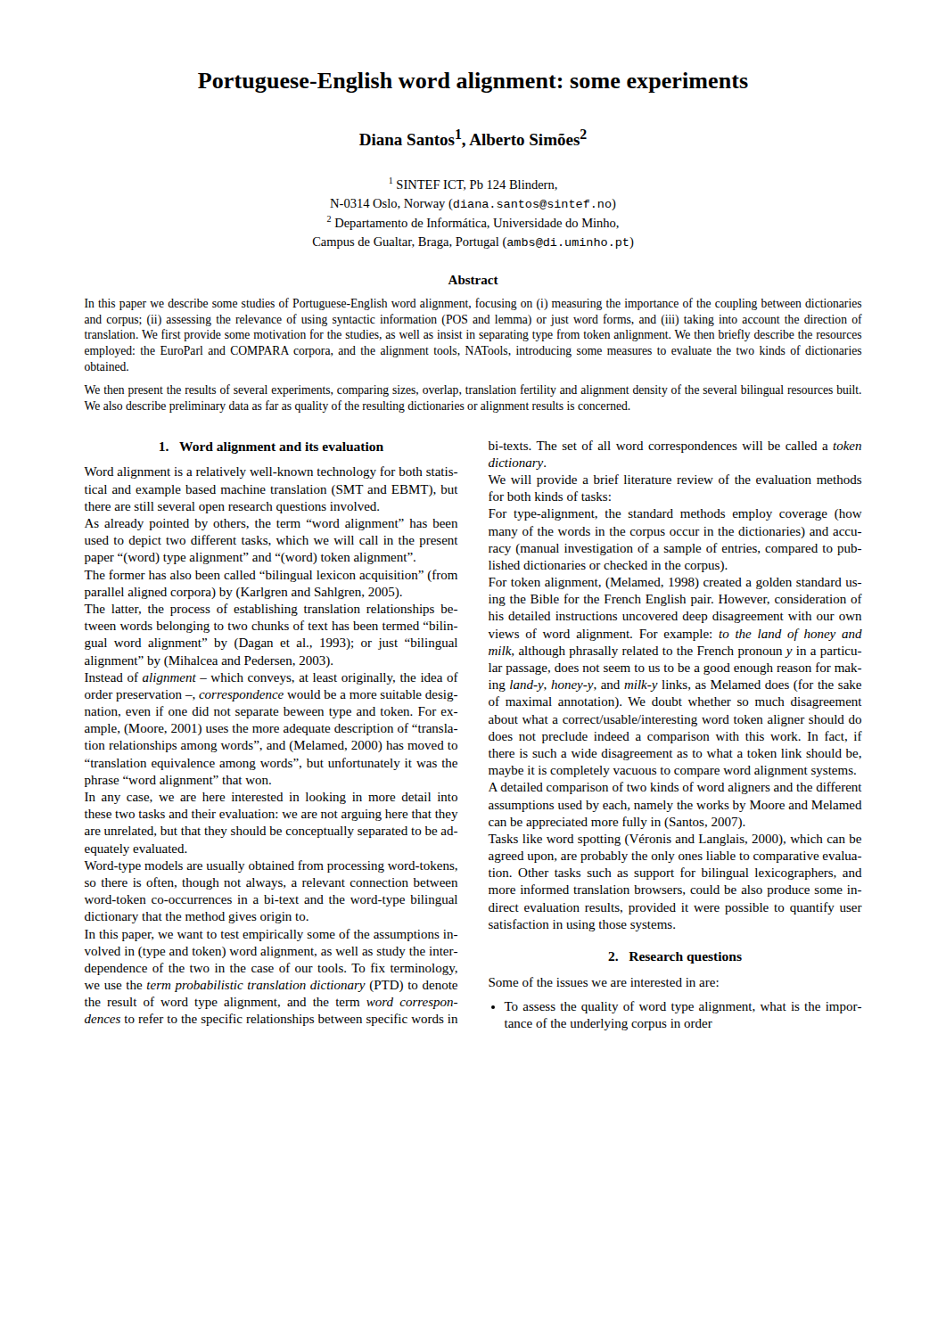Portuguese-English word alignment: some experiments
Diana Santos1, Alberto Simões2
1 SINTEF ICT, Pb 124 Blindern,
N-0314 Oslo, Norway (diana.santos@sintef.no)
2 Departamento de Informática, Universidade do Minho,
Campus de Gualtar, Braga, Portugal (ambs@di.uminho.pt)
Abstract
In this paper we describe some studies of Portuguese-English word alignment, focusing on (i) measuring the importance of the coupling between dictionaries and corpus; (ii) assessing the relevance of using syntactic information (POS and lemma) or just word forms, and (iii) taking into account the direction of translation. We first provide some motivation for the studies, as well as insist in separating type from token anlignment. We then briefly describe the resources employed: the EuroParl and COMPARA corpora, and the alignment tools, NATools, introducing some measures to evaluate the two kinds of dictionaries obtained.
We then present the results of several experiments, comparing sizes, overlap, translation fertility and alignment density of the several bilingual resources built. We also describe preliminary data as far as quality of the resulting dictionaries or alignment results is concerned.
1. Word alignment and its evaluation
Word alignment is a relatively well-known technology for both statistical and example based machine translation (SMT and EBMT), but there are still several open research questions involved.
As already pointed by others, the term “word alignment” has been used to depict two different tasks, which we will call in the present paper “(word) type alignment” and “(word) token alignment”.
The former has also been called “bilingual lexicon acquisition” (from parallel aligned corpora) by (Karlgren and Sahlgren, 2005).
The latter, the process of establishing translation relationships between words belonging to two chunks of text has been termed “bilingual word alignment” by (Dagan et al., 1993); or just “bilingual alignment” by (Mihalcea and Pedersen, 2003).
Instead of alignment – which conveys, at least originally, the idea of order preservation –, correspondence would be a more suitable designation, even if one did not separate beween type and token. For example, (Moore, 2001) uses the more adequate description of “translation relationships among words”, and (Melamed, 2000) has moved to “translation equivalence among words”, but unfortunately it was the phrase “word alignment” that won.
In any case, we are here interested in looking in more detail into these two tasks and their evaluation: we are not arguing here that they are unrelated, but that they should be conceptually separated to be adequately evaluated.
Word-type models are usually obtained from processing word-tokens, so there is often, though not always, a relevant connection between word-token co-occurrences in a bi-text and the word-type bilingual dictionary that the method gives origin to.
In this paper, we want to test empirically some of the assumptions involved in (type and token) word alignment, as well as study the interdependence of the two in the case of our tools. To fix terminology, we use the term probabilistic translation dictionary (PTD) to denote the result of word type alignment, and the term word correspondences to refer to the specific relationships between specific words in bi-texts. The set of all word correspondences will be called a token dictionary.
We will provide a brief literature review of the evaluation methods for both kinds of tasks:
For type-alignment, the standard methods employ coverage (how many of the words in the corpus occur in the dictionaries) and accuracy (manual investigation of a sample of entries, compared to published dictionaries or checked in the corpus).
For token alignment, (Melamed, 1998) created a golden standard using the Bible for the French English pair. However, consideration of his detailed instructions uncovered deep disagreement with our own views of word alignment. For example: to the land of honey and milk, although phrasally related to the French pronoun y in a particular passage, does not seem to us to be a good enough reason for making land-y, honey-y, and milk-y links, as Melamed does (for the sake of maximal annotation). We doubt whether so much disagreement about what a correct/usable/interesting word token aligner should do does not preclude indeed a comparison with this work. In fact, if there is such a wide disagreement as to what a token link should be, maybe it is completely vacuous to compare word alignment systems.
A detailed comparison of two kinds of word aligners and the different assumptions used by each, namely the works by Moore and Melamed can be appreciated more fully in (Santos, 2007).
Tasks like word spotting (Véronis and Langlais, 2000), which can be agreed upon, are probably the only ones liable to comparative evaluation. Other tasks such as support for bilingual lexicographers, and more informed translation browsers, could be also produce some indirect evaluation results, provided it were possible to quantify user satisfaction in using those systems.
2. Research questions
Some of the issues we are interested in are:
To assess the quality of word type alignment, what is the importance of the underlying corpus in order